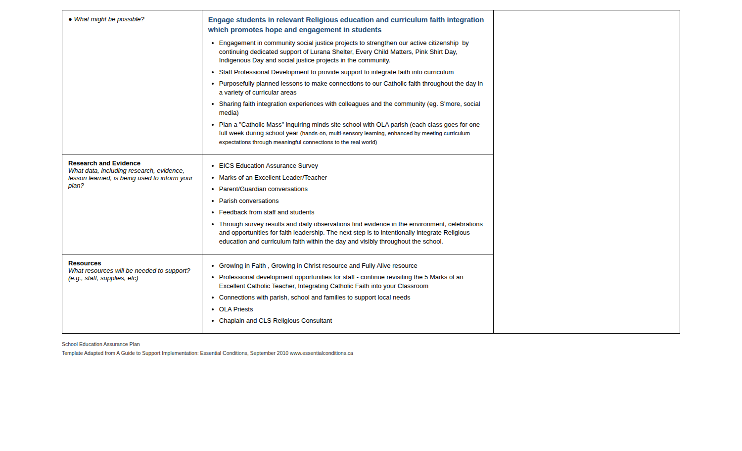| ● What might be possible? | Engage students in relevant Religious education and curriculum faith integration which promotes hope and engagement in students Engagement in community social justice projects to strengthen our active citizenship by continuing dedicated support of Lurana Shelter, Every Child Matters, Pink Shirt Day, Indigenous Day and social justice projects in the community. Staff Professional Development to provide support to integrate faith into curriculum Purposefully planned lessons to make connections to our Catholic faith throughout the day in a variety of curricular areas Sharing faith integration experiences with colleagues and the community (eg. S'more, social media) Plan a "Catholic Mass" inquiring minds site school with OLA parish (each class goes for one full week during school year (hands-on, multi-sensory learning, enhanced by meeting curriculum expectations through meaningful connections to the real world) | |
| Research and Evidence What data, including research, evidence, lesson learned, is being used to inform your plan? | EICS Education Assurance Survey Marks of an Excellent Leader/Teacher Parent/Guardian conversations Parish conversations Feedback from staff and students Through survey results and daily observations find evidence in the environment, celebrations and opportunities for faith leadership. The next step is to intentionally integrate Religious education and curriculum faith within the day and visibly throughout the school. |
| Resources What resources will be needed to support? (e.g., staff, supplies, etc) | Growing in Faith , Growing in Christ resource and Fully Alive resource Professional development opportunities for staff - continue revisiting the 5 Marks of an Excellent Catholic Teacher, Integrating Catholic Faith into your Classroom Connections with parish, school and families to support local needs OLA Priests Chaplain and CLS Religious Consultant |
School Education Assurance Plan
Template Adapted from A Guide to Support Implementation: Essential Conditions, September 2010 www.essentialconditions.ca